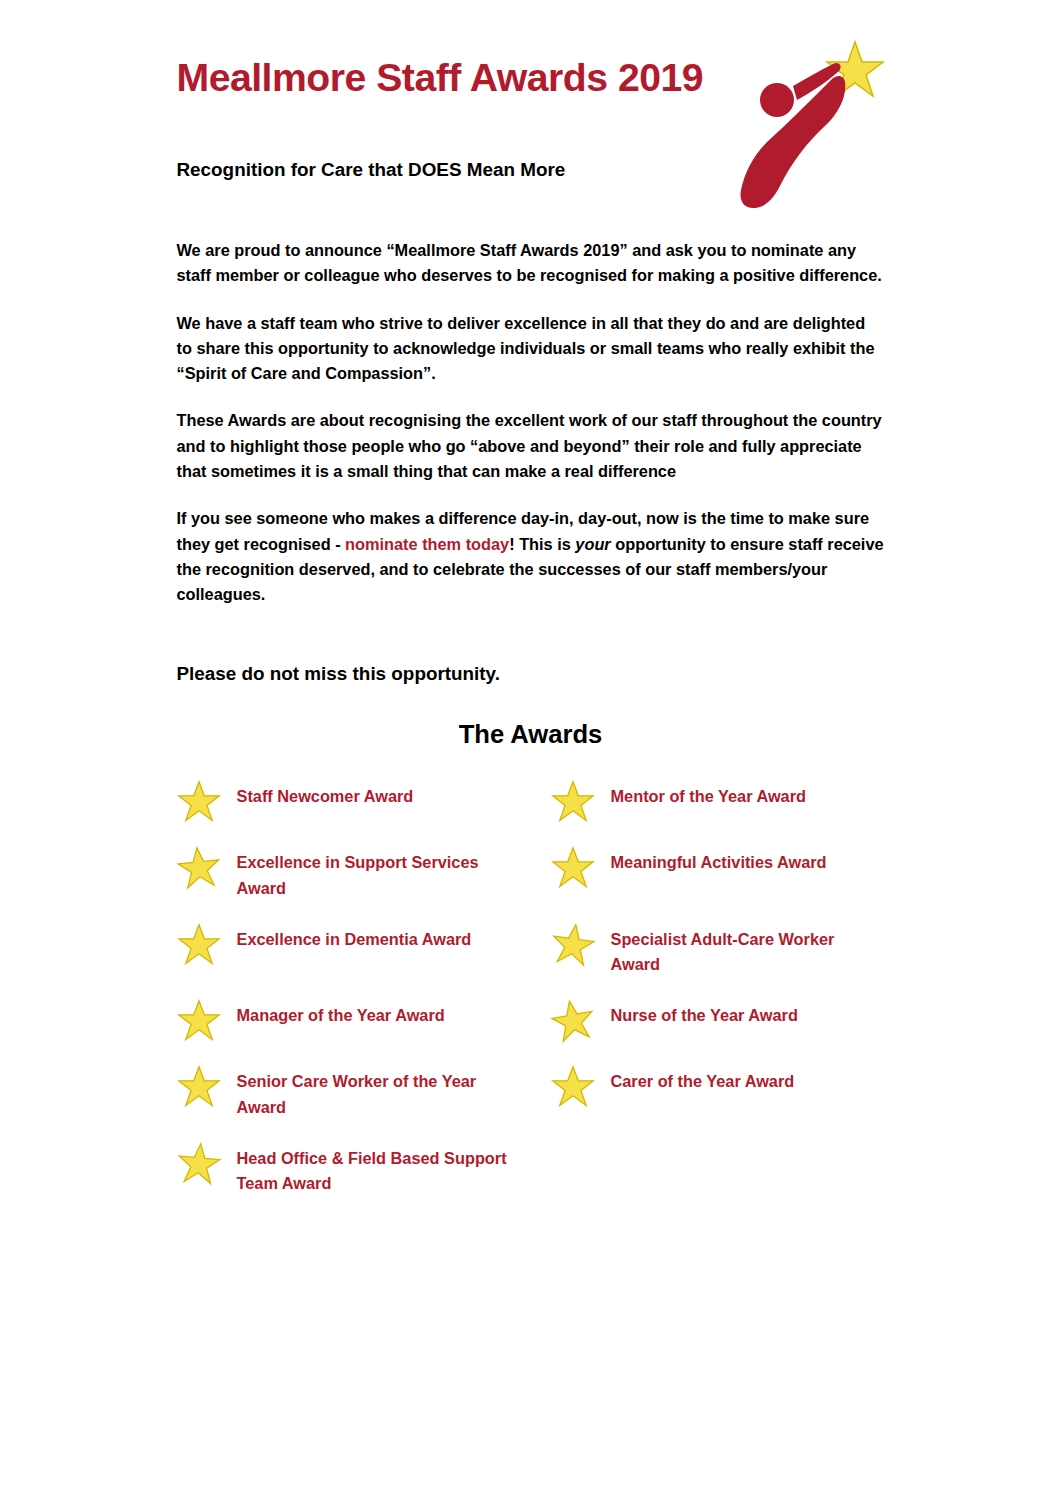Meallmore Staff Awards 2019
Recognition for Care that DOES Mean More
We are proud to announce “Meallmore Staff Awards 2019” and ask you to nominate any staff member or colleague who deserves to be recognised for making a positive difference.
We have a staff team who strive to deliver excellence in all that they do and are delighted to share this opportunity to acknowledge individuals or small teams who really exhibit the “Spirit of Care and Compassion”.
These Awards are about recognising the excellent work of our staff throughout the country and to highlight those people who go “above and beyond” their role and fully appreciate that sometimes it is a small thing that can make a real difference
If you see someone who makes a difference day-in, day-out, now is the time to make sure they get recognised - nominate them today! This is your opportunity to ensure staff receive the recognition deserved, and to celebrate the successes of our staff members/your colleagues.
Please do not miss this opportunity.
The Awards
Staff Newcomer Award
Mentor of the Year Award
Excellence in Support Services Award
Meaningful Activities Award
Excellence in Dementia Award
Specialist Adult-Care Worker Award
Manager of the Year Award
Nurse of the Year Award
Senior Care Worker of the Year Award
Carer of the Year Award
Head Office & Field Based Support Team Award